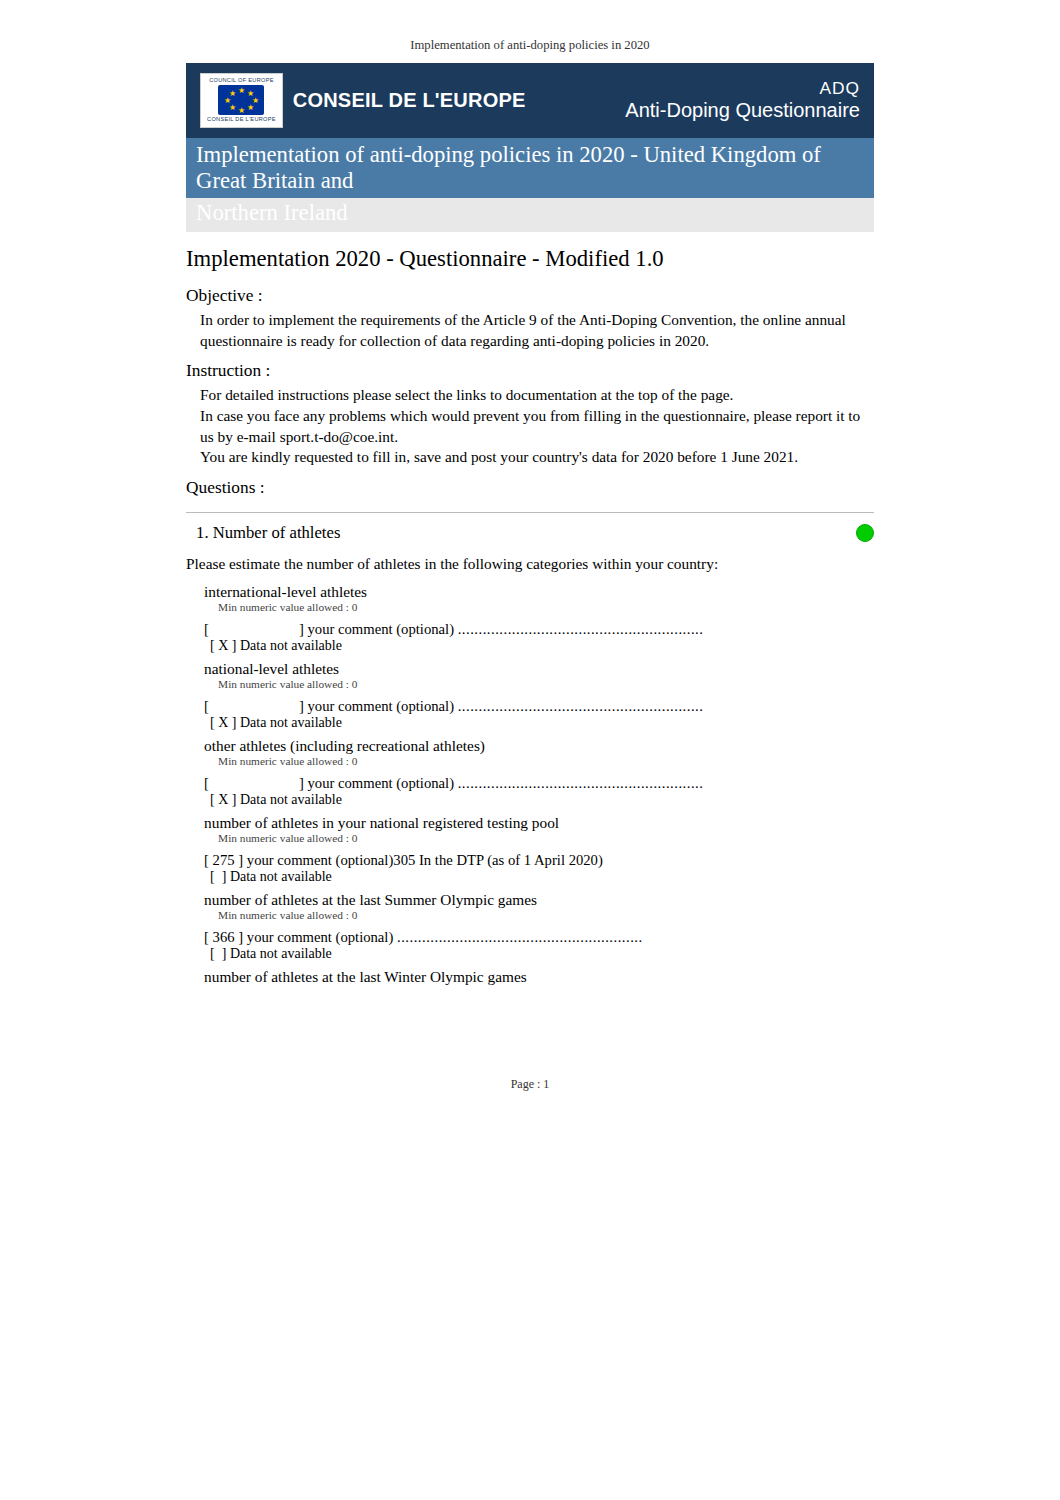Implementation of anti-doping policies in 2020
COUNCIL OF EUROPE
★ ★ ★ ★ ★ ★ ★ ★
CONSEIL DE L'EUROPE
CONSEIL DE L'EUROPE
ADQ
Anti-Doping Questionnaire
Implementation of anti-doping policies in 2020 - United Kingdom of Great Britain and
Northern Ireland
Implementation 2020 - Questionnaire - Modified 1.0
Objective :
In order to implement the requirements of the Article 9 of the Anti-Doping Convention, the online annual questionnaire is ready for collection of data regarding anti-doping policies in 2020.
Instruction :
For detailed instructions please select the links to documentation at the top of the page.
In case you face any problems which would prevent you from filling in the questionnaire, please report it to us by e-mail sport.t-do@coe.int.
You are kindly requested to fill in, save and post your country's data for 2020 before 1 June 2021.
Questions :
1. Number of athletes
Please estimate the number of athletes in the following categories within your country:
international-level athletes
Min numeric value allowed : 0
[ ] your comment (optional) ...........................................................
[ X ] Data not available
national-level athletes
Min numeric value allowed : 0
[ ] your comment (optional) ...........................................................
[ X ] Data not available
other athletes (including recreational athletes)
Min numeric value allowed : 0
[ ] your comment (optional) ...........................................................
[ X ] Data not available
number of athletes in your national registered testing pool
Min numeric value allowed : 0
[ 275 ] your comment (optional)305 In the DTP (as of 1 April 2020)
[ ] Data not available
number of athletes at the last Summer Olympic games
Min numeric value allowed : 0
[ 366 ] your comment (optional) ...........................................................
[ ] Data not available
number of athletes at the last Winter Olympic games
Page : 1